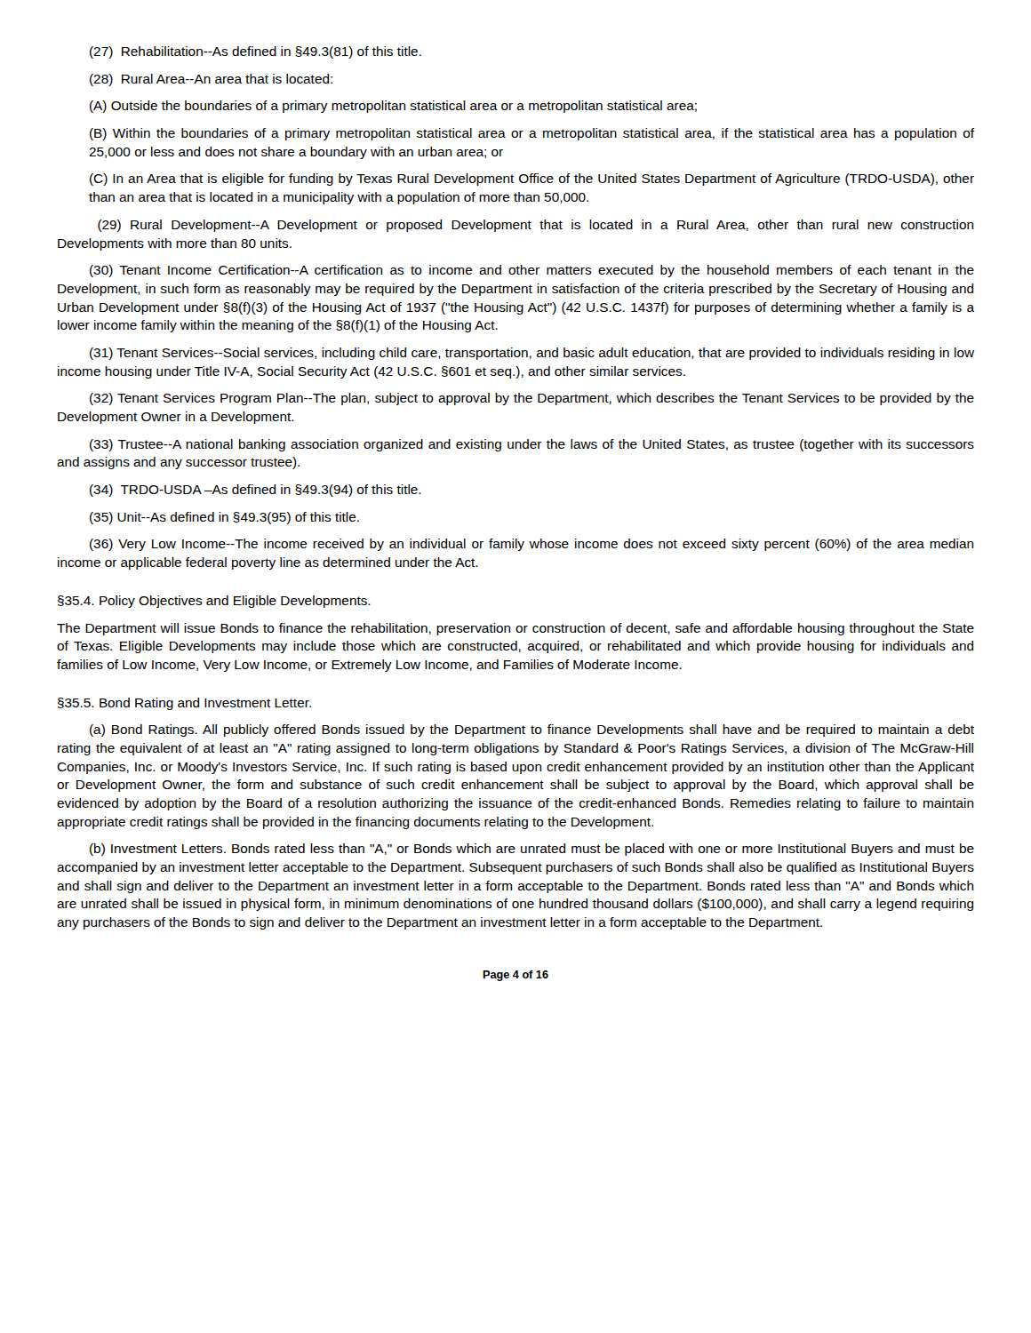(27) Rehabilitation--As defined in §49.3(81) of this title.
(28) Rural Area--An area that is located:
(A) Outside the boundaries of a primary metropolitan statistical area or a metropolitan statistical area;
(B) Within the boundaries of a primary metropolitan statistical area or a metropolitan statistical area, if the statistical area has a population of 25,000 or less and does not share a boundary with an urban area; or
(C) In an Area that is eligible for funding by Texas Rural Development Office of the United States Department of Agriculture (TRDO-USDA), other than an area that is located in a municipality with a population of more than 50,000.
(29) Rural Development--A Development or proposed Development that is located in a Rural Area, other than rural new construction Developments with more than 80 units.
(30) Tenant Income Certification--A certification as to income and other matters executed by the household members of each tenant in the Development, in such form as reasonably may be required by the Department in satisfaction of the criteria prescribed by the Secretary of Housing and Urban Development under §8(f)(3) of the Housing Act of 1937 ("the Housing Act") (42 U.S.C. 1437f) for purposes of determining whether a family is a lower income family within the meaning of the §8(f)(1) of the Housing Act.
(31) Tenant Services--Social services, including child care, transportation, and basic adult education, that are provided to individuals residing in low income housing under Title IV-A, Social Security Act (42 U.S.C. §601 et seq.), and other similar services.
(32) Tenant Services Program Plan--The plan, subject to approval by the Department, which describes the Tenant Services to be provided by the Development Owner in a Development.
(33) Trustee--A national banking association organized and existing under the laws of the United States, as trustee (together with its successors and assigns and any successor trustee).
(34) TRDO-USDA –As defined in §49.3(94) of this title.
(35) Unit--As defined in §49.3(95) of this title.
(36) Very Low Income--The income received by an individual or family whose income does not exceed sixty percent (60%) of the area median income or applicable federal poverty line as determined under the Act.
§35.4. Policy Objectives and Eligible Developments.
The Department will issue Bonds to finance the rehabilitation, preservation or construction of decent, safe and affordable housing throughout the State of Texas. Eligible Developments may include those which are constructed, acquired, or rehabilitated and which provide housing for individuals and families of Low Income, Very Low Income, or Extremely Low Income, and Families of Moderate Income.
§35.5. Bond Rating and Investment Letter.
(a) Bond Ratings. All publicly offered Bonds issued by the Department to finance Developments shall have and be required to maintain a debt rating the equivalent of at least an "A" rating assigned to long-term obligations by Standard & Poor's Ratings Services, a division of The McGraw-Hill Companies, Inc. or Moody's Investors Service, Inc. If such rating is based upon credit enhancement provided by an institution other than the Applicant or Development Owner, the form and substance of such credit enhancement shall be subject to approval by the Board, which approval shall be evidenced by adoption by the Board of a resolution authorizing the issuance of the credit-enhanced Bonds. Remedies relating to failure to maintain appropriate credit ratings shall be provided in the financing documents relating to the Development.
(b) Investment Letters. Bonds rated less than "A," or Bonds which are unrated must be placed with one or more Institutional Buyers and must be accompanied by an investment letter acceptable to the Department. Subsequent purchasers of such Bonds shall also be qualified as Institutional Buyers and shall sign and deliver to the Department an investment letter in a form acceptable to the Department. Bonds rated less than "A" and Bonds which are unrated shall be issued in physical form, in minimum denominations of one hundred thousand dollars ($100,000), and shall carry a legend requiring any purchasers of the Bonds to sign and deliver to the Department an investment letter in a form acceptable to the Department.
Page 4 of 16